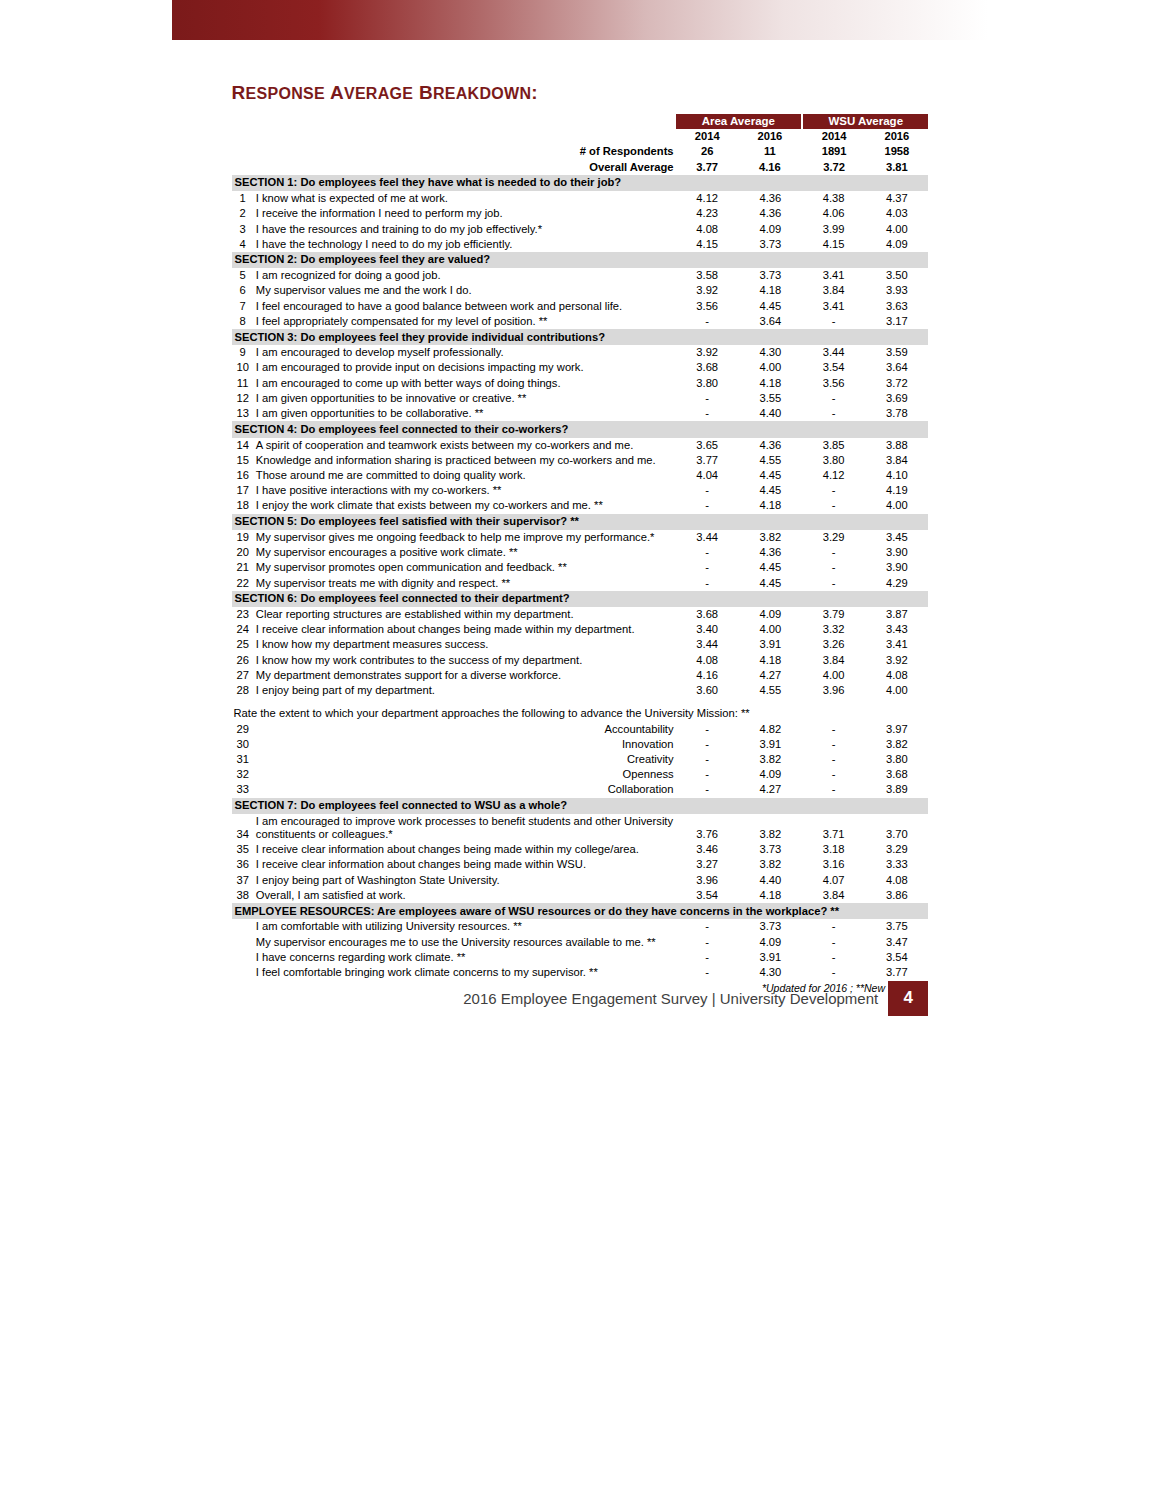RESPONSE AVERAGE BREAKDOWN:
| | Area Average | WSU Average |
| | 2014 | 2016 | 2014 | 2016 |
| # of Respondents | 26 | 11 | 1891 | 1958 |
| Overall Average | 3.77 | 4.16 | 3.72 | 3.81 |
| SECTION 1: Do employees feel they have what is needed to do their job? |
| 1 | I know what is expected of me at work. | 4.12 | 4.36 | 4.38 | 4.37 |
| 2 | I receive the information I need to perform my job. | 4.23 | 4.36 | 4.06 | 4.03 |
| 3 | I have the resources and training to do my job effectively.* | 4.08 | 4.09 | 3.99 | 4.00 |
| 4 | I have the technology I need to do my job efficiently. | 4.15 | 3.73 | 4.15 | 4.09 |
| SECTION 2: Do employees feel they are valued? |
| 5 | I am recognized for doing a good job. | 3.58 | 3.73 | 3.41 | 3.50 |
| 6 | My supervisor values me and the work I do. | 3.92 | 4.18 | 3.84 | 3.93 |
| 7 | I feel encouraged to have a good balance between work and personal life. | 3.56 | 4.45 | 3.41 | 3.63 |
| 8 | I feel appropriately compensated for my level of position. ** | - | 3.64 | - | 3.17 |
| SECTION 3: Do employees feel they provide individual contributions? |
| 9 | I am encouraged to develop myself professionally. | 3.92 | 4.30 | 3.44 | 3.59 |
| 10 | I am encouraged to provide input on decisions impacting my work. | 3.68 | 4.00 | 3.54 | 3.64 |
| 11 | I am encouraged to come up with better ways of doing things. | 3.80 | 4.18 | 3.56 | 3.72 |
| 12 | I am given opportunities to be innovative or creative. ** | - | 3.55 | - | 3.69 |
| 13 | I am given opportunities to be collaborative. ** | - | 4.40 | - | 3.78 |
| SECTION 4: Do employees feel connected to their co-workers? |
| 14 | A spirit of cooperation and teamwork exists between my co-workers and me. | 3.65 | 4.36 | 3.85 | 3.88 |
| 15 | Knowledge and information sharing is practiced between my co-workers and me. | 3.77 | 4.55 | 3.80 | 3.84 |
| 16 | Those around me are committed to doing quality work. | 4.04 | 4.45 | 4.12 | 4.10 |
| 17 | I have positive interactions with my co-workers. ** | - | 4.45 | - | 4.19 |
| 18 | I enjoy the work climate that exists between my co-workers and me. ** | - | 4.18 | - | 4.00 |
| SECTION 5: Do employees feel satisfied with their supervisor? ** |
| 19 | My supervisor gives me ongoing feedback to help me improve my performance.* | 3.44 | 3.82 | 3.29 | 3.45 |
| 20 | My supervisor encourages a positive work climate. ** | - | 4.36 | - | 3.90 |
| 21 | My supervisor promotes open communication and feedback. ** | - | 4.45 | - | 3.90 |
| 22 | My supervisor treats me with dignity and respect. ** | - | 4.45 | - | 4.29 |
| SECTION 6: Do employees feel connected to their department? |
| 23 | Clear reporting structures are established within my department. | 3.68 | 4.09 | 3.79 | 3.87 |
| 24 | I receive clear information about changes being made within my department. | 3.40 | 4.00 | 3.32 | 3.43 |
| 25 | I know how my department measures success. | 3.44 | 3.91 | 3.26 | 3.41 |
| 26 | I know how my work contributes to the success of my department. | 4.08 | 4.18 | 3.84 | 3.92 |
| 27 | My department demonstrates support for a diverse workforce. | 4.16 | 4.27 | 4.00 | 4.08 |
| 28 | I enjoy being part of my department. | 3.60 | 4.55 | 3.96 | 4.00 |
| Rate the extent to which your department approaches the following to advance the University Mission: ** |
| 29 | Accountability | - | 4.82 | - | 3.97 |
| 30 | Innovation | - | 3.91 | - | 3.82 |
| 31 | Creativity | - | 3.82 | - | 3.80 |
| 32 | Openness | - | 4.09 | - | 3.68 |
| 33 | Collaboration | - | 4.27 | - | 3.89 |
| SECTION 7: Do employees feel connected to WSU as a whole? |
| 34 | I am encouraged to improve work processes to benefit students and other University constituents or colleagues.* | 3.76 | 3.82 | 3.71 | 3.70 |
| 35 | I receive clear information about changes being made within my college/area. | 3.46 | 3.73 | 3.18 | 3.29 |
| 36 | I receive clear information about changes being made within WSU. | 3.27 | 3.82 | 3.16 | 3.33 |
| 37 | I enjoy being part of Washington State University. | 3.96 | 4.40 | 4.07 | 4.08 |
| 38 | Overall, I am satisfied at work. | 3.54 | 4.18 | 3.84 | 3.86 |
| EMPLOYEE RESOURCES: Are employees aware of WSU resources or do they have concerns in the workplace? ** |
| | I am comfortable with utilizing University resources. ** | - | 3.73 | - | 3.75 |
| | My supervisor encourages me to use the University resources available to me. ** | - | 4.09 | - | 3.47 |
| | I have concerns regarding work climate. ** | - | 3.91 | - | 3.54 |
| | I feel comfortable bringing work climate concerns to my supervisor. ** | - | 4.30 | - | 3.77 |
*Updated for 2016 ; **New for 2016
2016 Employee Engagement Survey | University Development
4